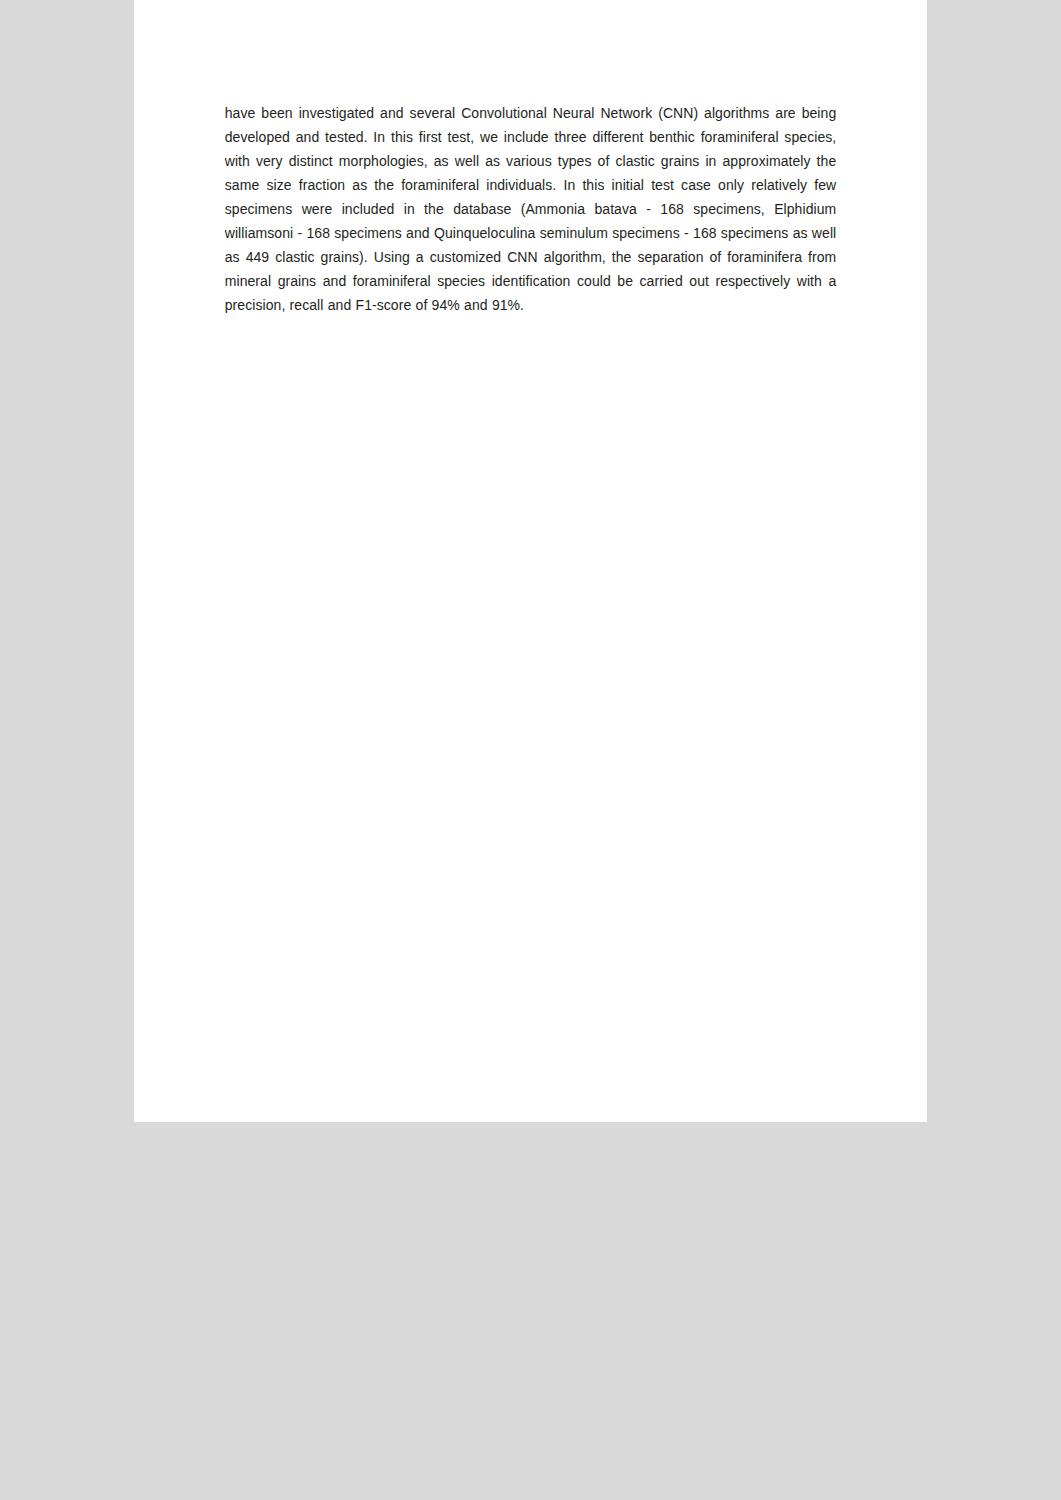have been investigated and several Convolutional Neural Network (CNN) algorithms are being developed and tested. In this first test, we include three different benthic foraminiferal species, with very distinct morphologies, as well as various types of clastic grains in approximately the same size fraction as the foraminiferal individuals. In this initial test case only relatively few specimens were included in the database (Ammonia batava - 168 specimens, Elphidium williamsoni - 168 specimens and Quinqueloculina seminulum specimens - 168 specimens as well as 449 clastic grains). Using a customized CNN algorithm, the separation of foraminifera from mineral grains and foraminiferal species identification could be carried out respectively with a precision, recall and F1-score of 94% and 91%.